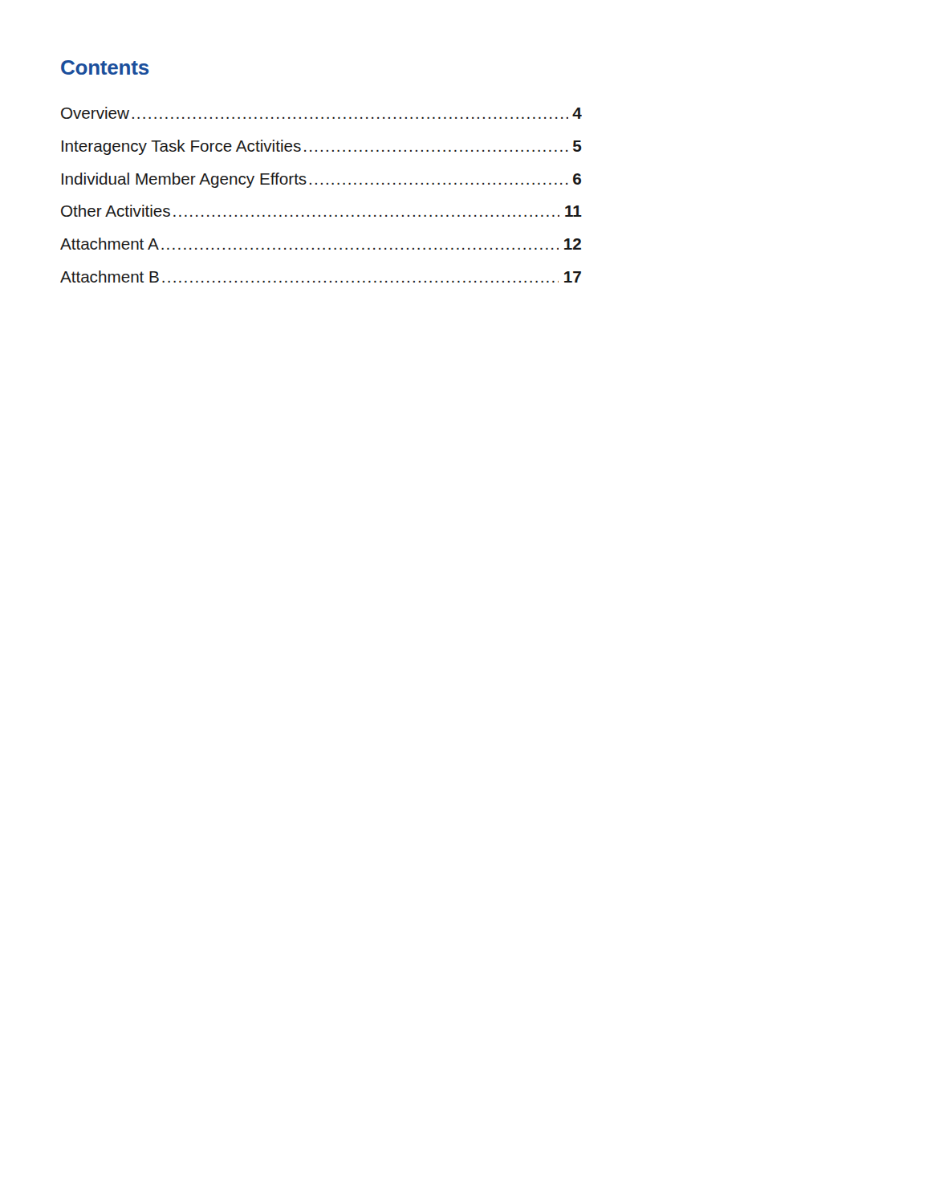Contents
Overview ................................................................................................................. 4
Interagency Task Force Activities ................................................................................................................. 5
Individual Member Agency Efforts ................................................................................................................. 6
Other Activities ................................................................................................................. 11
Attachment A ................................................................................................................. 12
Attachment B ................................................................................................................. 17